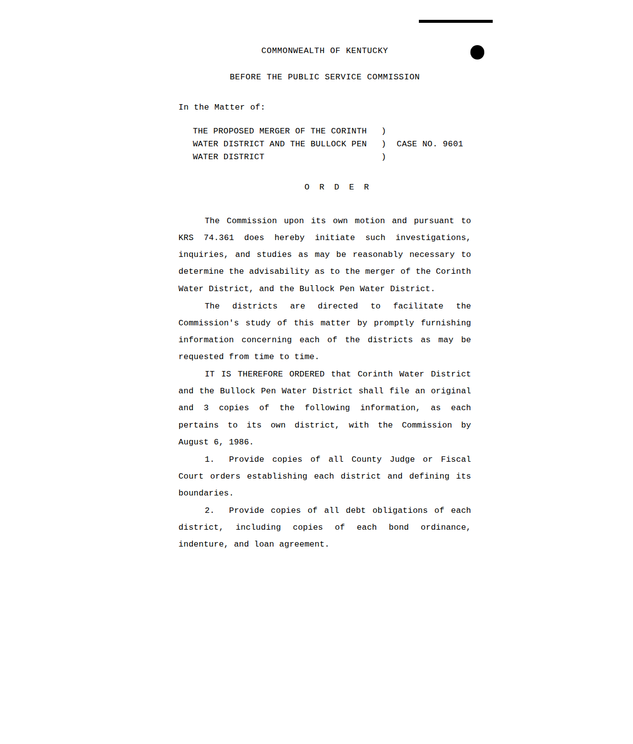COMMONWEALTH OF KENTUCKY
BEFORE THE PUBLIC SERVICE COMMISSION
In the Matter of:
| THE PROPOSED MERGER OF THE CORINTH | ) | |
| WATER DISTRICT AND THE BULLOCK PEN | ) | CASE NO. 9601 |
| WATER DISTRICT | ) | |
O R D E R
The Commission upon its own motion and pursuant to KRS 74.361 does hereby initiate such investigations, inquiries, and studies as may be reasonably necessary to determine the advisability as to the merger of the Corinth Water District, and the Bullock Pen Water District.
The districts are directed to facilitate the Commission's study of this matter by promptly furnishing information concerning each of the districts as may be requested from time to time.
IT IS THEREFORE ORDERED that Corinth Water District and the Bullock Pen Water District shall file an original and 3 copies of the following information, as each pertains to its own district, with the Commission by August 6, 1986.
1. Provide copies of all County Judge or Fiscal Court orders establishing each district and defining its boundaries.
2. Provide copies of all debt obligations of each district, including copies of each bond ordinance, indenture, and loan agreement.